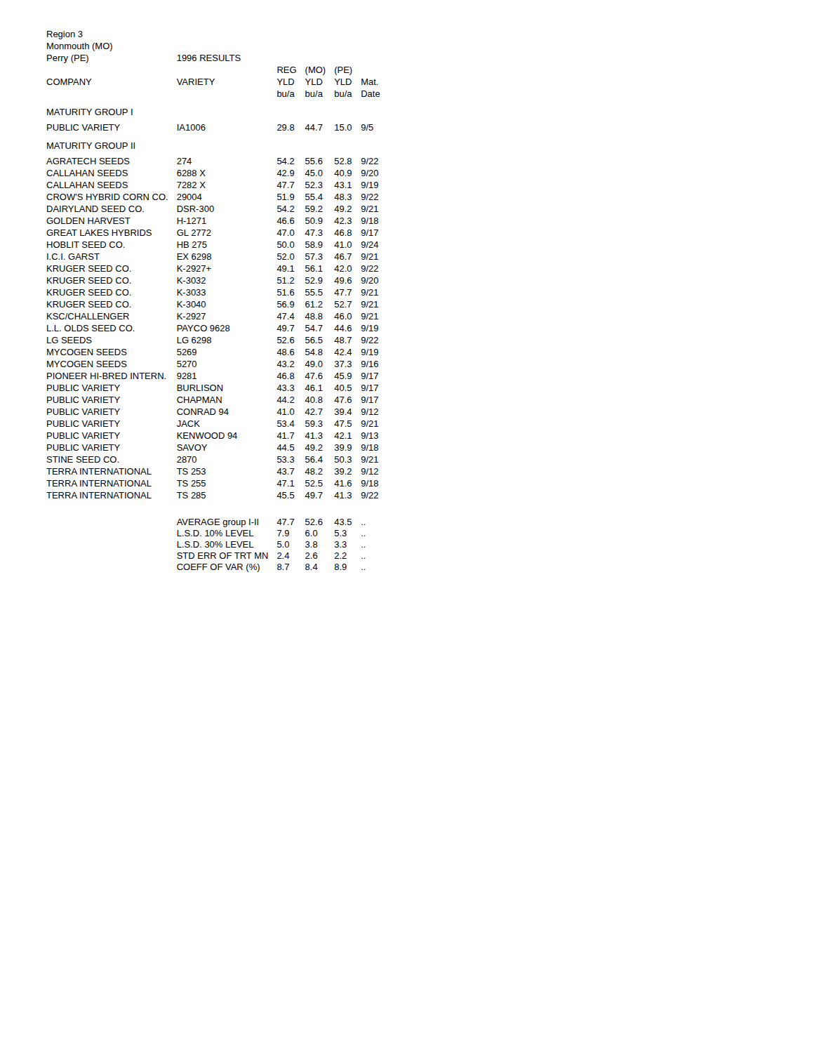| Region 3 | | | | | |
| Monmouth (MO) | | | | | |
| Perry (PE) | 1996 RESULTS | | | | |
| | | REG | (MO) | (PE) | |
| COMPANY | VARIETY | YLD | YLD | YLD | Mat. |
| | | bu/a | bu/a | bu/a | Date |
| MATURITY GROUP I | | | | | |
| PUBLIC VARIETY | IA1006 | 29.8 | 44.7 | 15.0 | 9/5 |
| MATURITY GROUP II | | | | | |
| AGRATECH SEEDS | 274 | 54.2 | 55.6 | 52.8 | 9/22 |
| CALLAHAN SEEDS | 6288 X | 42.9 | 45.0 | 40.9 | 9/20 |
| CALLAHAN SEEDS | 7282 X | 47.7 | 52.3 | 43.1 | 9/19 |
| CROW'S HYBRID CORN CO. | 29004 | 51.9 | 55.4 | 48.3 | 9/22 |
| DAIRYLAND SEED CO. | DSR-300 | 54.2 | 59.2 | 49.2 | 9/21 |
| GOLDEN HARVEST | H-1271 | 46.6 | 50.9 | 42.3 | 9/18 |
| GREAT LAKES HYBRIDS | GL 2772 | 47.0 | 47.3 | 46.8 | 9/17 |
| HOBLIT SEED CO. | HB 275 | 50.0 | 58.9 | 41.0 | 9/24 |
| I.C.I. GARST | EX 6298 | 52.0 | 57.3 | 46.7 | 9/21 |
| KRUGER SEED CO. | K-2927+ | 49.1 | 56.1 | 42.0 | 9/22 |
| KRUGER SEED CO. | K-3032 | 51.2 | 52.9 | 49.6 | 9/20 |
| KRUGER SEED CO. | K-3033 | 51.6 | 55.5 | 47.7 | 9/21 |
| KRUGER SEED CO. | K-3040 | 56.9 | 61.2 | 52.7 | 9/21 |
| KSC/CHALLENGER | K-2927 | 47.4 | 48.8 | 46.0 | 9/21 |
| L.L. OLDS SEED CO. | PAYCO 9628 | 49.7 | 54.7 | 44.6 | 9/19 |
| LG SEEDS | LG 6298 | 52.6 | 56.5 | 48.7 | 9/22 |
| MYCOGEN SEEDS | 5269 | 48.6 | 54.8 | 42.4 | 9/19 |
| MYCOGEN SEEDS | 5270 | 43.2 | 49.0 | 37.3 | 9/16 |
| PIONEER HI-BRED INTERN. | 9281 | 46.8 | 47.6 | 45.9 | 9/17 |
| PUBLIC VARIETY | BURLISON | 43.3 | 46.1 | 40.5 | 9/17 |
| PUBLIC VARIETY | CHAPMAN | 44.2 | 40.8 | 47.6 | 9/17 |
| PUBLIC VARIETY | CONRAD 94 | 41.0 | 42.7 | 39.4 | 9/12 |
| PUBLIC VARIETY | JACK | 53.4 | 59.3 | 47.5 | 9/21 |
| PUBLIC VARIETY | KENWOOD 94 | 41.7 | 41.3 | 42.1 | 9/13 |
| PUBLIC VARIETY | SAVOY | 44.5 | 49.2 | 39.9 | 9/18 |
| STINE SEED CO. | 2870 | 53.3 | 56.4 | 50.3 | 9/21 |
| TERRA INTERNATIONAL | TS 253 | 43.7 | 48.2 | 39.2 | 9/12 |
| TERRA INTERNATIONAL | TS 255 | 47.1 | 52.5 | 41.6 | 9/18 |
| TERRA INTERNATIONAL | TS 285 | 45.5 | 49.7 | 41.3 | 9/22 |
| | AVERAGE group I-II | 47.7 | 52.6 | 43.5 | .. |
| | L.S.D. 10% LEVEL | 7.9 | 6.0 | 5.3 | .. |
| | L.S.D. 30% LEVEL | 5.0 | 3.8 | 3.3 | .. |
| | STD ERR OF TRT MN | 2.4 | 2.6 | 2.2 | .. |
| | COEFF OF VAR (%) | 8.7 | 8.4 | 8.9 | .. |